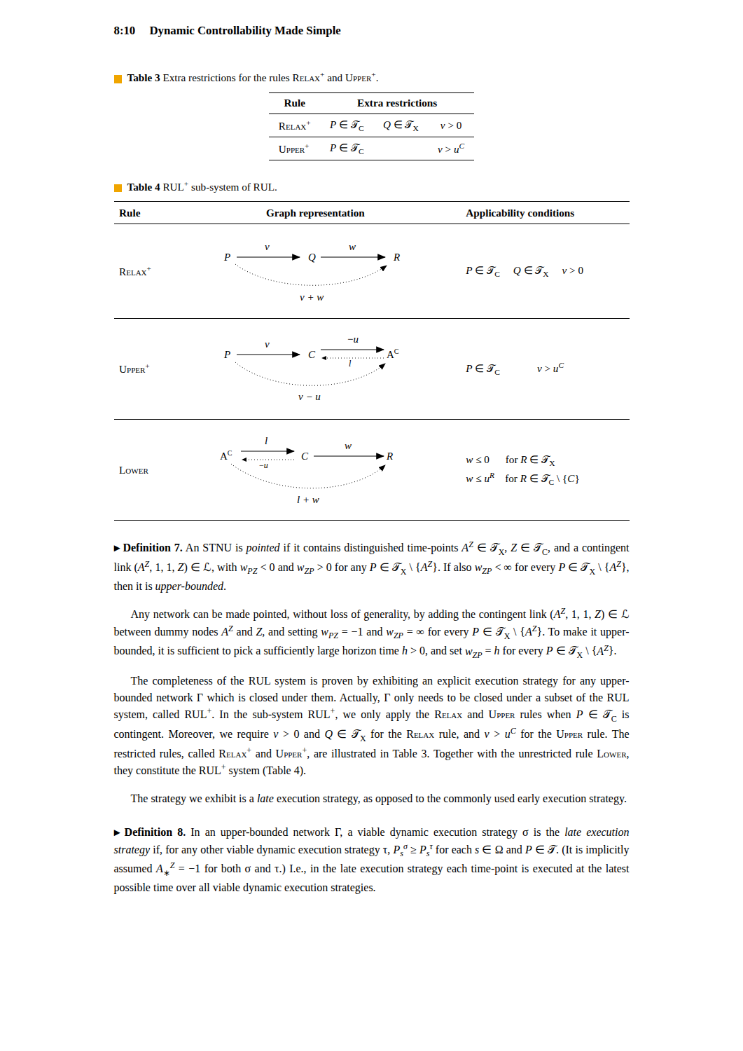8:10 Dynamic Controllability Made Simple
Table 3 Extra restrictions for the rules Relax+ and Upper+.
| Rule | Extra restrictions |
| --- | --- |
| Relax + | P ∈ 𝒯 C | Q ∈ 𝒯 X | v > 0 |
| Upper + | P ∈ 𝒯 C | | v > u C |
Table 4 RUL+ sub-system of RUL.
| Rule | Graph representation | Applicability conditions |
| --- | --- | --- |
| Relax + | P Q R v w v + w | P ∈ 𝒯 C Q ∈ 𝒯 X v > 0 |
| Upper + | P C A C v − u l v − u | P ∈ 𝒯 C v > u C |
| Lower | A C C R l − u w l + w | w ≤ 0 for R ∈ 𝒯 X w ≤ u R for R ∈ 𝒯 C \ { C } |
▸ Definition 7. An STNU is pointed if it contains distinguished time-points AZ ∈ 𝒯X, Z ∈ 𝒯C, and a contingent link (AZ, 1, 1, Z) ∈ ℒ, with wPZ < 0 and wZP > 0 for any P ∈ 𝒯X \ {AZ}. If also wZP < ∞ for every P ∈ 𝒯X \ {AZ}, then it is upper-bounded.
Any network can be made pointed, without loss of generality, by adding the contingent link (AZ, 1, 1, Z) ∈ ℒ between dummy nodes AZ and Z, and setting wPZ = −1 and wZP = ∞ for every P ∈ 𝒯X \ {AZ}. To make it upper-bounded, it is sufficient to pick a sufficiently large horizon time h > 0, and set wZP = h for every P ∈ 𝒯X \ {AZ}.
The completeness of the RUL system is proven by exhibiting an explicit execution strategy for any upper-bounded network Γ which is closed under them. Actually, Γ only needs to be closed under a subset of the RUL system, called RUL+. In the sub-system RUL+, we only apply the Relax and Upper rules when P ∈ 𝒯C is contingent. Moreover, we require v > 0 and Q ∈ 𝒯X for the Relax rule, and v > uC for the Upper rule. The restricted rules, called Relax+ and Upper+, are illustrated in Table 3. Together with the unrestricted rule Lower, they constitute the RUL+ system (Table 4).
The strategy we exhibit is a late execution strategy, as opposed to the commonly used early execution strategy.
▸ Definition 8. In an upper-bounded network Γ, a viable dynamic execution strategy σ is the late execution strategy if, for any other viable dynamic execution strategy τ, Psσ ≥ Psτ for each s ∈ Ω and P ∈ 𝒯. (It is implicitly assumed A∗Z = −1 for both σ and τ.) I.e., in the late execution strategy each time-point is executed at the latest possible time over all viable dynamic execution strategies.